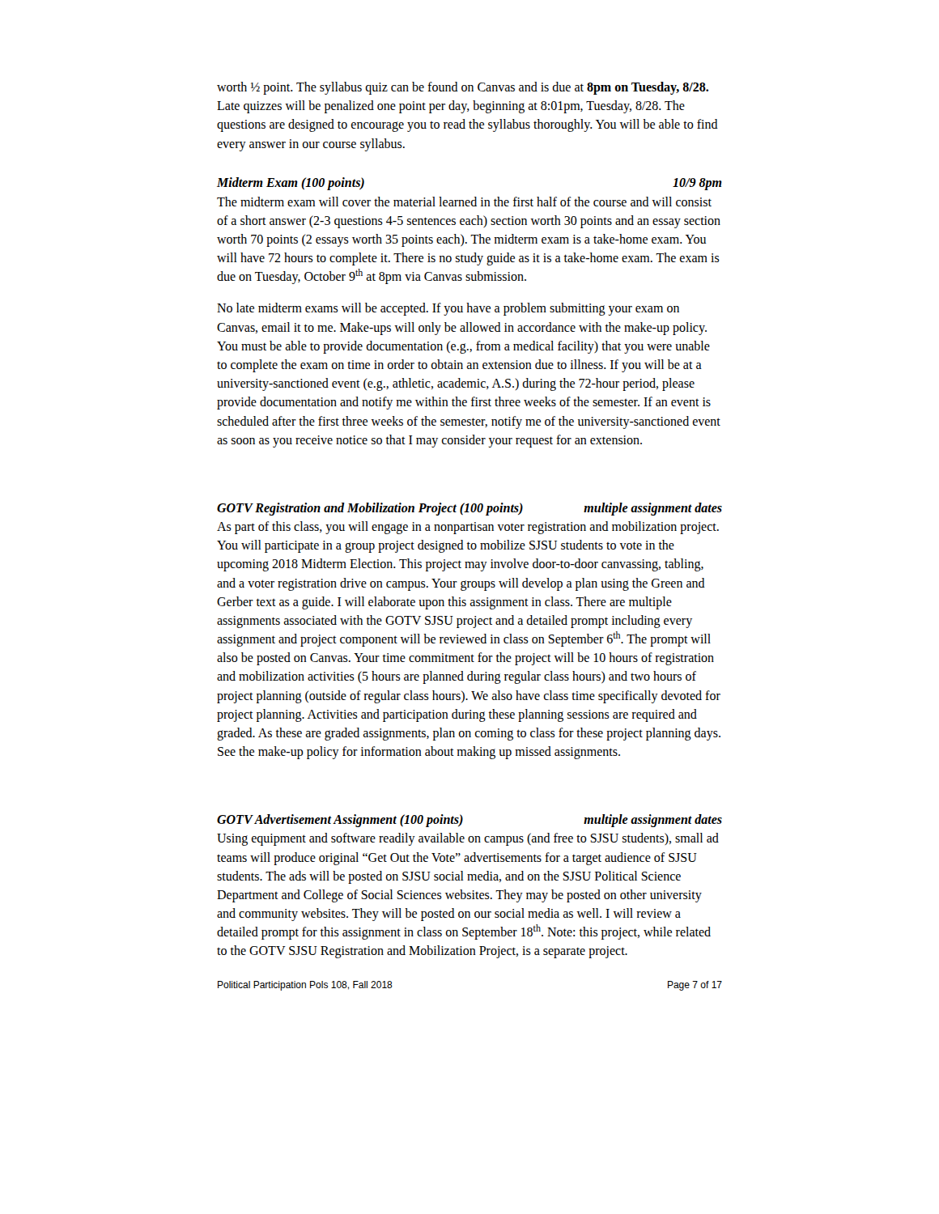worth ½ point. The syllabus quiz can be found on Canvas and is due at 8pm on Tuesday, 8/28. Late quizzes will be penalized one point per day, beginning at 8:01pm, Tuesday, 8/28. The questions are designed to encourage you to read the syllabus thoroughly. You will be able to find every answer in our course syllabus.
Midterm Exam (100 points) 10/9 8pm
The midterm exam will cover the material learned in the first half of the course and will consist of a short answer (2-3 questions 4-5 sentences each) section worth 30 points and an essay section worth 70 points (2 essays worth 35 points each). The midterm exam is a take-home exam. You will have 72 hours to complete it. There is no study guide as it is a take-home exam. The exam is due on Tuesday, October 9th at 8pm via Canvas submission.
No late midterm exams will be accepted. If you have a problem submitting your exam on Canvas, email it to me. Make-ups will only be allowed in accordance with the make-up policy. You must be able to provide documentation (e.g., from a medical facility) that you were unable to complete the exam on time in order to obtain an extension due to illness. If you will be at a university-sanctioned event (e.g., athletic, academic, A.S.) during the 72-hour period, please provide documentation and notify me within the first three weeks of the semester. If an event is scheduled after the first three weeks of the semester, notify me of the university-sanctioned event as soon as you receive notice so that I may consider your request for an extension.
GOTV Registration and Mobilization Project (100 points) multiple assignment dates
As part of this class, you will engage in a nonpartisan voter registration and mobilization project. You will participate in a group project designed to mobilize SJSU students to vote in the upcoming 2018 Midterm Election. This project may involve door-to-door canvassing, tabling, and a voter registration drive on campus. Your groups will develop a plan using the Green and Gerber text as a guide. I will elaborate upon this assignment in class. There are multiple assignments associated with the GOTV SJSU project and a detailed prompt including every assignment and project component will be reviewed in class on September 6th. The prompt will also be posted on Canvas. Your time commitment for the project will be 10 hours of registration and mobilization activities (5 hours are planned during regular class hours) and two hours of project planning (outside of regular class hours). We also have class time specifically devoted for project planning. Activities and participation during these planning sessions are required and graded. As these are graded assignments, plan on coming to class for these project planning days. See the make-up policy for information about making up missed assignments.
GOTV Advertisement Assignment (100 points) multiple assignment dates
Using equipment and software readily available on campus (and free to SJSU students), small ad teams will produce original “Get Out the Vote” advertisements for a target audience of SJSU students. The ads will be posted on SJSU social media, and on the SJSU Political Science Department and College of Social Sciences websites. They may be posted on other university and community websites. They will be posted on our social media as well. I will review a detailed prompt for this assignment in class on September 18th. Note: this project, while related to the GOTV SJSU Registration and Mobilization Project, is a separate project.
Political Participation Pols 108, Fall 2018 Page 7 of 17